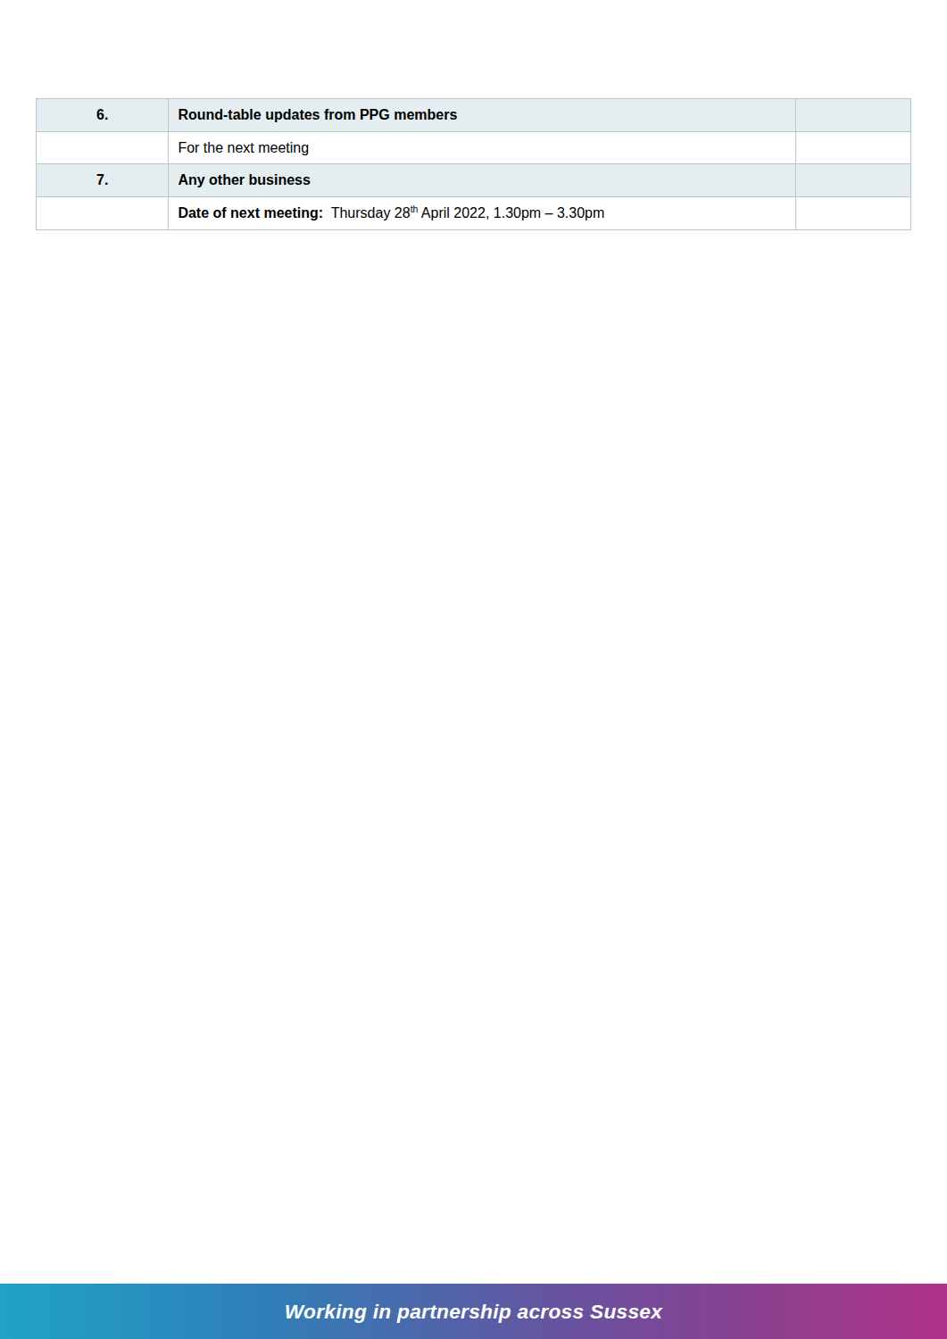| 6. | Round-table updates from PPG members | |
| | For the next meeting | |
| 7. | Any other business | |
| | Date of next meeting: Thursday 28 th April 2022, 1.30pm – 3.30pm | |
Working in partnership across Sussex